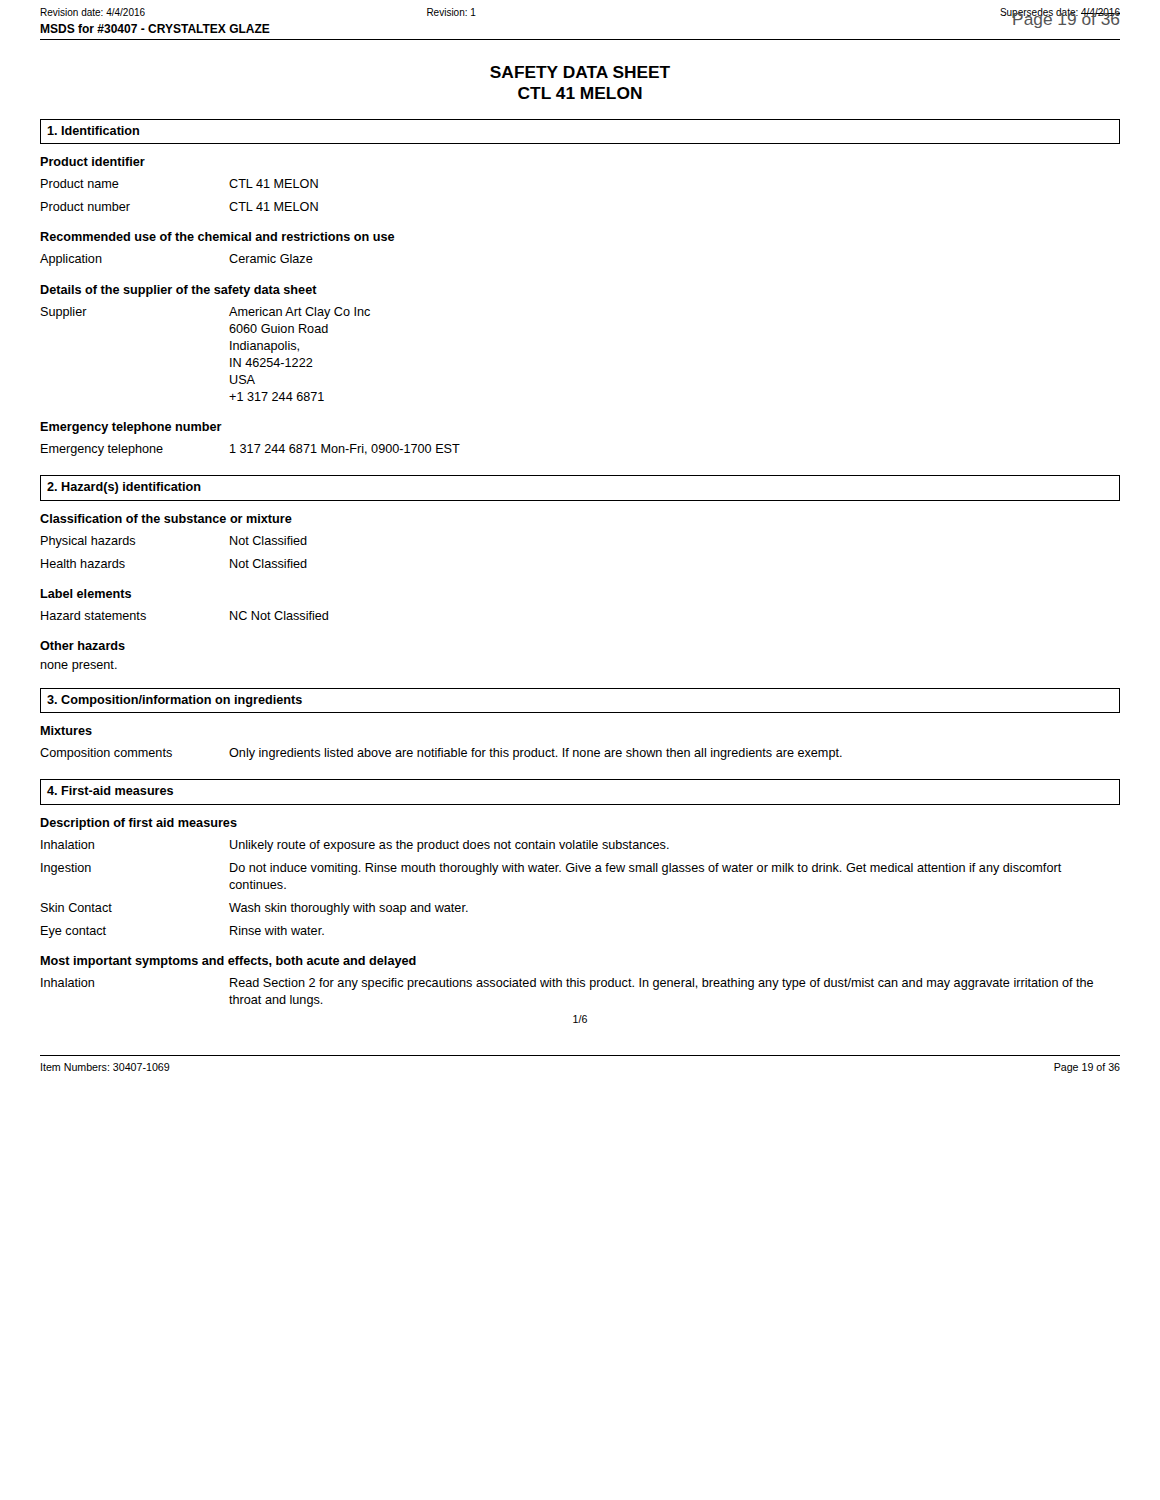Revision date: 4/4/2016 MSDS for #30407 - CRYSTALTEX GLAZE
Revision: 1
Supersedes date: 4/4/2016
Page 19 of 36
SAFETY DATA SHEET CTL 41 MELON
1. Identification
Product identifier
| Product name | CTL 41 MELON |
| Product number | CTL 41 MELON |
Recommended use of the chemical and restrictions on use
| Application | Ceramic Glaze |
Details of the supplier of the safety data sheet
| Supplier | American Art Clay Co Inc 6060 Guion Road Indianapolis, IN 46254-1222 USA +1 317 244 6871 |
Emergency telephone number
| Emergency telephone | 1 317 244 6871 Mon-Fri, 0900-1700 EST |
2. Hazard(s) identification
Classification of the substance or mixture
| Physical hazards | Not Classified |
| Health hazards | Not Classified |
Label elements
| Hazard statements | NC Not Classified |
Other hazards
none present.
3. Composition/information on ingredients
Mixtures
| Composition comments | Only ingredients listed above are notifiable for this product. If none are shown then all ingredients are exempt. |
4. First-aid measures
Description of first aid measures
| Inhalation | Unlikely route of exposure as the product does not contain volatile substances. |
| Ingestion | Do not induce vomiting. Rinse mouth thoroughly with water. Give a few small glasses of water or milk to drink. Get medical attention if any discomfort continues. |
| Skin Contact | Wash skin thoroughly with soap and water. |
| Eye contact | Rinse with water. |
Most important symptoms and effects, both acute and delayed
| Inhalation | Read Section 2 for any specific precautions associated with this product. In general, breathing any type of dust/mist can and may aggravate irritation of the throat and lungs. |
1/6
Item Numbers: 30407-1069
Page 19 of 36